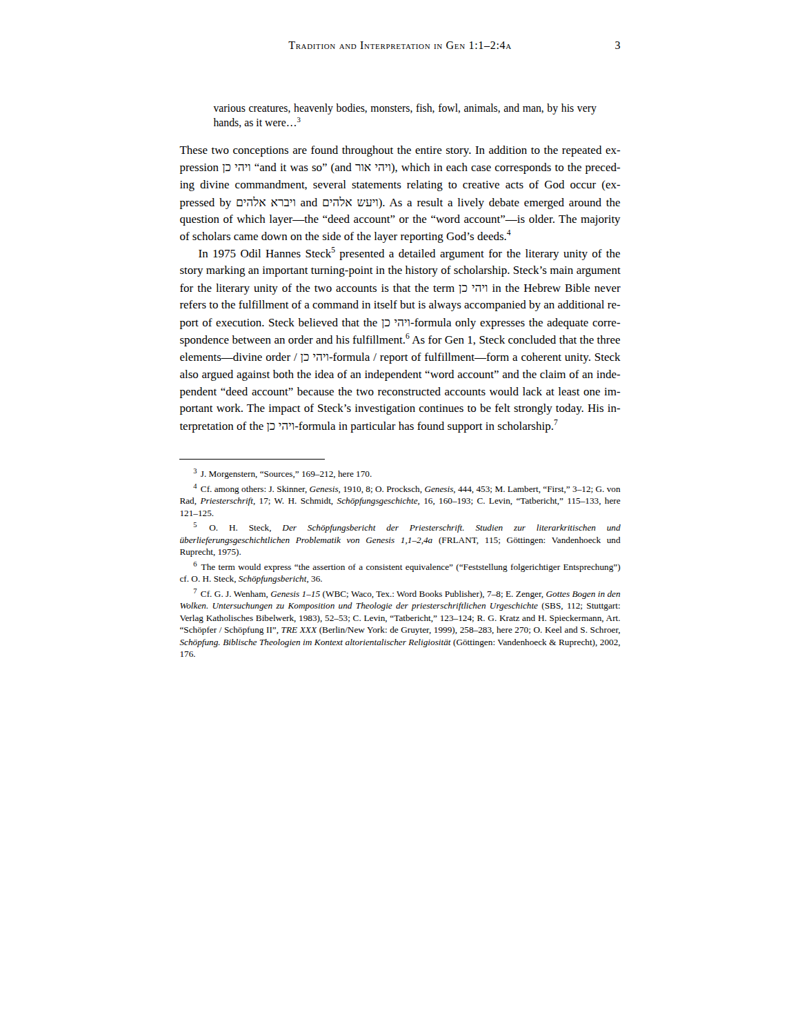Tradition and Interpretation in Gen 1:1–2:4a 3
various creatures, heavenly bodies, monsters, fish, fowl, animals, and man, by his very hands, as it were…3
These two conceptions are found throughout the entire story. In addition to the repeated expression ויהי כן “and it was so” (and ויהי אור), which in each case corresponds to the preceding divine commandment, several statements relating to creative acts of God occur (expressed by ויברא אלהים and ויעש אלהים). As a result a lively debate emerged around the question of which layer—the “deed account” or the “word account”—is older. The majority of scholars came down on the side of the layer reporting God’s deeds.4
In 1975 Odil Hannes Steck5 presented a detailed argument for the literary unity of the story marking an important turning-point in the history of scholarship. Steck’s main argument for the literary unity of the two accounts is that the term ויהי כן in the Hebrew Bible never refers to the fulfillment of a command in itself but is always accompanied by an additional report of execution. Steck believed that the ויהי כן-formula only expresses the adequate correspondence between an order and his fulfillment.6 As for Gen 1, Steck concluded that the three elements—divine order / ויהי כן-formula / report of fulfillment—form a coherent unity. Steck also argued against both the idea of an independent “word account” and the claim of an independent “deed account” because the two reconstructed accounts would lack at least one important work. The impact of Steck’s investigation continues to be felt strongly today. His interpretation of the ויהי כן-formula in particular has found support in scholarship.7
3 J. Morgenstern, “Sources,” 169–212, here 170.
4 Cf. among others: J. Skinner, Genesis, 1910, 8; O. Procksch, Genesis, 444, 453; M. Lambert, “First,” 3–12; G. von Rad, Priesterschrift, 17; W. H. Schmidt, Schöpfungsgeschichte, 16, 160–193; C. Levin, “Tatbericht,” 115–133, here 121–125.
5 O. H. Steck, Der Schöpfungsbericht der Priesterschrift. Studien zur literarkritischen und überlieferungsgeschichtlichen Problematik von Genesis 1,1–2,4a (FRLANT, 115; Göttingen: Vandenhoeck und Ruprecht, 1975).
6 The term would express “the assertion of a consistent equivalence” (“Feststellung folgerichtiger Entsprechung”) cf. O. H. Steck, Schöpfungsbericht, 36.
7 Cf. G. J. Wenham, Genesis 1–15 (WBC; Waco, Tex.: Word Books Publisher), 7–8; E. Zenger, Gottes Bogen in den Wolken. Untersuchungen zu Komposition und Theologie der priesterschriftlichen Urgeschichte (SBS, 112; Stuttgart: Verlag Katholisches Bibelwerk, 1983), 52–53; C. Levin, “Tatbericht,” 123–124; R. G. Kratz and H. Spieckermann, Art. “Schöpfer / Schöpfung II”, TRE XXX (Berlin/New York: de Gruyter, 1999), 258–283, here 270; O. Keel and S. Schroer, Schöpfung. Biblische Theologien im Kontext altorientalischer Religiosität (Göttingen: Vandenhoeck & Ruprecht), 2002, 176.